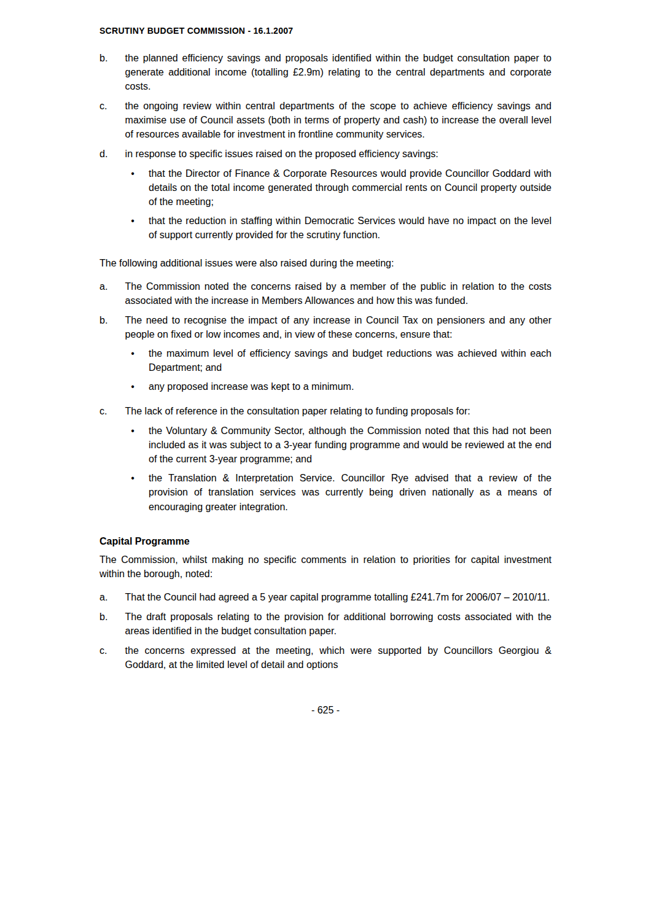SCRUTINY BUDGET COMMISSION - 16.1.2007
b. the planned efficiency savings and proposals identified within the budget consultation paper to generate additional income (totalling £2.9m) relating to the central departments and corporate costs.
c. the ongoing review within central departments of the scope to achieve efficiency savings and maximise use of Council assets (both in terms of property and cash) to increase the overall level of resources available for investment in frontline community services.
d. in response to specific issues raised on the proposed efficiency savings:
that the Director of Finance & Corporate Resources would provide Councillor Goddard with details on the total income generated through commercial rents on Council property outside of the meeting;
that the reduction in staffing within Democratic Services would have no impact on the level of support currently provided for the scrutiny function.
The following additional issues were also raised during the meeting:
a. The Commission noted the concerns raised by a member of the public in relation to the costs associated with the increase in Members Allowances and how this was funded.
b. The need to recognise the impact of any increase in Council Tax on pensioners and any other people on fixed or low incomes and, in view of these concerns, ensure that:
the maximum level of efficiency savings and budget reductions was achieved within each Department; and
any proposed increase was kept to a minimum.
c. The lack of reference in the consultation paper relating to funding proposals for:
the Voluntary & Community Sector, although the Commission noted that this had not been included as it was subject to a 3-year funding programme and would be reviewed at the end of the current 3-year programme; and
the Translation & Interpretation Service. Councillor Rye advised that a review of the provision of translation services was currently being driven nationally as a means of encouraging greater integration.
Capital Programme
The Commission, whilst making no specific comments in relation to priorities for capital investment within the borough, noted:
a. That the Council had agreed a 5 year capital programme totalling £241.7m for 2006/07 – 2010/11.
b. The draft proposals relating to the provision for additional borrowing costs associated with the areas identified in the budget consultation paper.
c. the concerns expressed at the meeting, which were supported by Councillors Georgiou & Goddard, at the limited level of detail and options
- 625 -